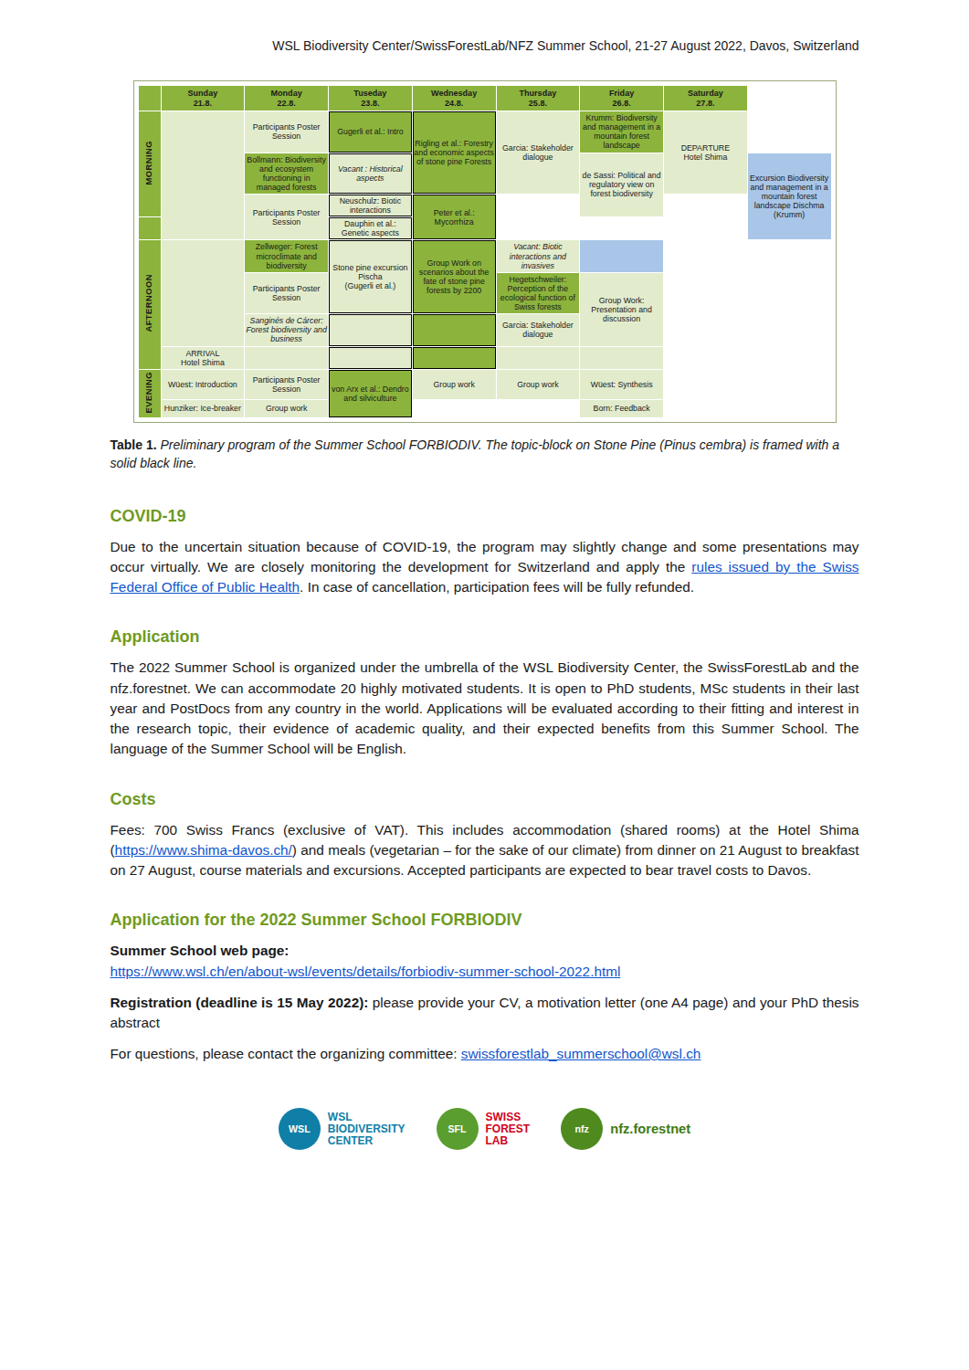WSL Biodiversity Center/SwissForestLab/NFZ Summer School, 21-27 August 2022, Davos, Switzerland
| | Sunday 21.8. | Monday 22.8. | Tuseday 23.8. | Wednesday 24.8. | Thursday 25.8. | Friday 26.8. | Saturday 27.8. |
| --- | --- | --- | --- | --- | --- | --- | --- |
| MORNING | | Participants Poster Session | Gugerli et al.: Intro | Rigling et al.: Forestry and economic aspects of stone pine Forests | Garcia: Stakeholder dialogue | Krumm: Biodiversity and management in a mountain forest landscape | DEPARTURE Hotel Shima |
| Bollmann: Biodiversity and ecosystem functioning in managed forests | Vacant : Historical aspects | de Sassi: Political and regulatory view on forest biodiversity | Excursion Biodiversity and management in a mountain forest landscape Dischma (Krumm) |
| Participants Poster Session | Neuschulz: Biotic interactions | Peter et al.: Mycorrhiza | |
| | Dauphin et al.: Genetic aspects | | |
| AFTERNOON | | Zellweger: Forest microclimate and biodiversity | Stone pine excursion Pischa (Gugerli et al.) | Group Work on scenarios about the fate of stone pine forests by 2200 | Vacant: Biotic interactions and invasives | | |
| Participants Poster Session | Hegetschweiler: Perception of the ecological function of Swiss forests | Group Work: Presentation and discussion | |
| Sanginés de Cárcer: Forest biodiversity and business | | | Garcia: Stakeholder dialogue | |
| ARRIVAL Hotel Shima | | | | | | |
| EVENING | Wüest: Introduction | Participants Poster Session | von Arx et al.: Dendro and silviculture | Group work | Group work | Wüest: Synthesis | |
| Hunziker: Ice-breaker | Group work | | | Born: Feedback | |
Table 1. Preliminary program of the Summer School FORBIODIV. The topic-block on Stone Pine (Pinus cembra) is framed with a solid black line.
COVID-19
Due to the uncertain situation because of COVID-19, the program may slightly change and some presentations may occur virtually. We are closely monitoring the development for Switzerland and apply the rules issued by the Swiss Federal Office of Public Health. In case of cancellation, participation fees will be fully refunded.
Application
The 2022 Summer School is organized under the umbrella of the WSL Biodiversity Center, the SwissForestLab and the nfz.forestnet. We can accommodate 20 highly motivated students. It is open to PhD students, MSc students in their last year and PostDocs from any country in the world. Applications will be evaluated according to their fitting and interest in the research topic, their evidence of academic quality, and their expected benefits from this Summer School. The language of the Summer School will be English.
Costs
Fees: 700 Swiss Francs (exclusive of VAT). This includes accommodation (shared rooms) at the Hotel Shima (https://www.shima-davos.ch/) and meals (vegetarian – for the sake of our climate) from dinner on 21 August to breakfast on 27 August, course materials and excursions. Accepted participants are expected to bear travel costs to Davos.
Application for the 2022 Summer School FORBIODIV
Summer School web page:
https://www.wsl.ch/en/about-wsl/events/details/forbiodiv-summer-school-2022.html
Registration (deadline is 15 May 2022): please provide your CV, a motivation letter (one A4 page) and your PhD thesis abstract
For questions, please contact the organizing committee: swissforestlab_summerschool@wsl.ch
WSL
WSL
Biodiversity
Center
SFL
Swiss
Forest
Lab
nfz
nfz.forestnet